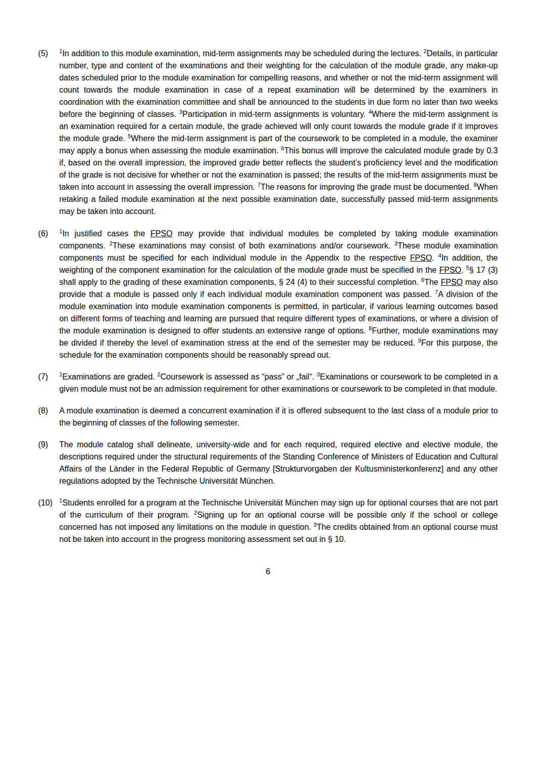(5)
1In addition to this module examination, mid-term assignments may be scheduled during the lectures. 2Details, in particular number, type and content of the examinations and their weighting for the calculation of the module grade, any make-up dates scheduled prior to the module examination for compelling reasons, and whether or not the mid-term assignment will count towards the module examination in case of a repeat examination will be determined by the examiners in coordination with the examination committee and shall be announced to the students in due form no later than two weeks before the beginning of classes. 3Participation in mid-term assignments is voluntary. 4Where the mid-term assignment is an examination required for a certain module, the grade achieved will only count towards the module grade if it improves the module grade. 5Where the mid-term assignment is part of the coursework to be completed in a module, the examiner may apply a bonus when assessing the module examination. 6This bonus will improve the calculated module grade by 0.3 if, based on the overall impression, the improved grade better reflects the student’s proficiency level and the modification of the grade is not decisive for whether or not the examination is passed; the results of the mid-term assignments must be taken into account in assessing the overall impression. 7The reasons for improving the grade must be documented. 8When retaking a failed module examination at the next possible examination date, successfully passed mid-term assignments may be taken into account.
(6)
1In justified cases the FPSO may provide that individual modules be completed by taking module examination components. 2These examinations may consist of both examinations and/or coursework. 3These module examination components must be specified for each individual module in the Appendix to the respective FPSO. 4In addition, the weighting of the component examination for the calculation of the module grade must be specified in the FPSO. 5§ 17 (3) shall apply to the grading of these examination components, § 24 (4) to their successful completion. 6The FPSO may also provide that a module is passed only if each individual module examination component was passed. 7A division of the module examination into module examination components is permitted, in particular, if various learning outcomes based on different forms of teaching and learning are pursued that require different types of examinations, or where a division of the module examination is designed to offer students an extensive range of options. 8Further, module examinations may be divided if thereby the level of examination stress at the end of the semester may be reduced. 9For this purpose, the schedule for the examination components should be reasonably spread out.
(7)
1Examinations are graded. 2Coursework is assessed as “pass” or „fail“. 3Examinations or coursework to be completed in a given module must not be an admission requirement for other examinations or coursework to be completed in that module.
(8)
A module examination is deemed a concurrent examination if it is offered subsequent to the last class of a module prior to the beginning of classes of the following semester.
(9)
The module catalog shall delineate, university-wide and for each required, required elective and elective module, the descriptions required under the structural requirements of the Standing Conference of Ministers of Education and Cultural Affairs of the Länder in the Federal Republic of Germany [Strukturvorgaben der Kultusministerkonferenz] and any other regulations adopted by the Technische Universität München.
(10)
1Students enrolled for a program at the Technische Universität München may sign up for optional courses that are not part of the curriculum of their program. 2Signing up for an optional course will be possible only if the school or college concerned has not imposed any limitations on the module in question. 3The credits obtained from an optional course must not be taken into account in the progress monitoring assessment set out in § 10.
6